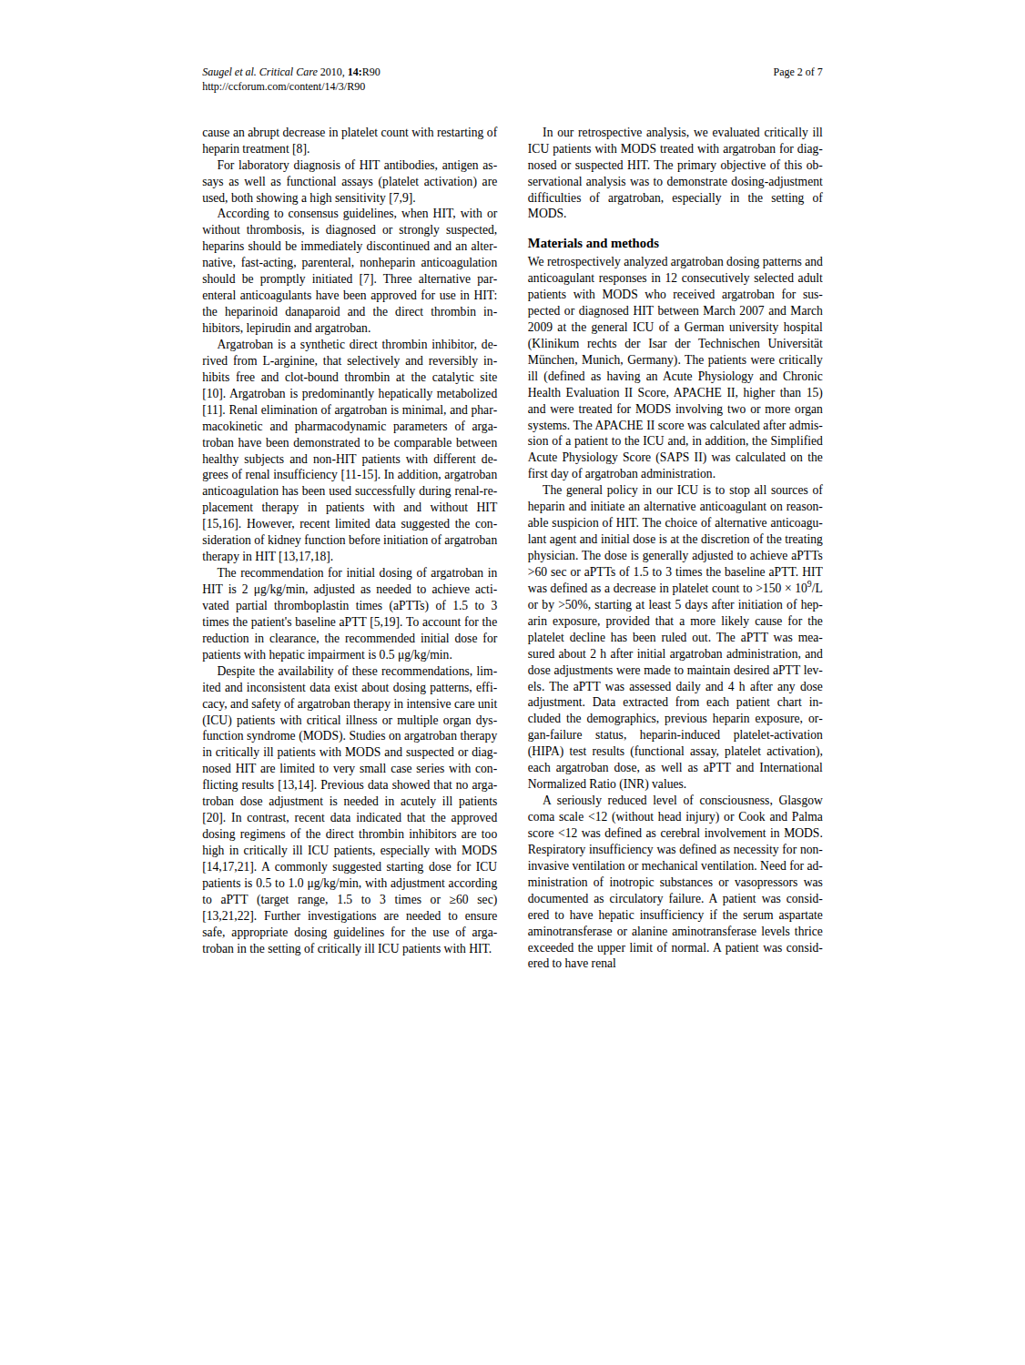Saugel et al. Critical Care 2010, 14: R90
http://ccforum.com/content/14/3/R90
Page 2 of 7
cause an abrupt decrease in platelet count with restarting of heparin treatment [8].
For laboratory diagnosis of HIT antibodies, antigen assays as well as functional assays (platelet activation) are used, both showing a high sensitivity [7,9].
According to consensus guidelines, when HIT, with or without thrombosis, is diagnosed or strongly suspected, heparins should be immediately discontinued and an alternative, fast-acting, parenteral, nonheparin anticoagulation should be promptly initiated [7]. Three alternative parenteral anticoagulants have been approved for use in HIT: the heparinoid danaparoid and the direct thrombin inhibitors, lepirudin and argatroban.
Argatroban is a synthetic direct thrombin inhibitor, derived from L-arginine, that selectively and reversibly inhibits free and clot-bound thrombin at the catalytic site [10]. Argatroban is predominantly hepatically metabolized [11]. Renal elimination of argatroban is minimal, and pharmacokinetic and pharmacodynamic parameters of argatroban have been demonstrated to be comparable between healthy subjects and non-HIT patients with different degrees of renal insufficiency [11-15]. In addition, argatroban anticoagulation has been used successfully during renal-replacement therapy in patients with and without HIT [15,16]. However, recent limited data suggested the consideration of kidney function before initiation of argatroban therapy in HIT [13,17,18].
The recommendation for initial dosing of argatroban in HIT is 2 μg/kg/min, adjusted as needed to achieve activated partial thromboplastin times (aPTTs) of 1.5 to 3 times the patient's baseline aPTT [5,19]. To account for the reduction in clearance, the recommended initial dose for patients with hepatic impairment is 0.5 μg/kg/min.
Despite the availability of these recommendations, limited and inconsistent data exist about dosing patterns, efficacy, and safety of argatroban therapy in intensive care unit (ICU) patients with critical illness or multiple organ dysfunction syndrome (MODS). Studies on argatroban therapy in critically ill patients with MODS and suspected or diagnosed HIT are limited to very small case series with conflicting results [13,14]. Previous data showed that no argatroban dose adjustment is needed in acutely ill patients [20]. In contrast, recent data indicated that the approved dosing regimens of the direct thrombin inhibitors are too high in critically ill ICU patients, especially with MODS [14,17,21]. A commonly suggested starting dose for ICU patients is 0.5 to 1.0 μg/kg/min, with adjustment according to aPTT (target range, 1.5 to 3 times or ≥60 sec) [13,21,22]. Further investigations are needed to ensure safe, appropriate dosing guidelines for the use of argatroban in the setting of critically ill ICU patients with HIT.
In our retrospective analysis, we evaluated critically ill ICU patients with MODS treated with argatroban for diagnosed or suspected HIT. The primary objective of this observational analysis was to demonstrate dosing-adjustment difficulties of argatroban, especially in the setting of MODS.
Materials and methods
We retrospectively analyzed argatroban dosing patterns and anticoagulant responses in 12 consecutively selected adult patients with MODS who received argatroban for suspected or diagnosed HIT between March 2007 and March 2009 at the general ICU of a German university hospital (Klinikum rechts der Isar der Technischen Universität München, Munich, Germany). The patients were critically ill (defined as having an Acute Physiology and Chronic Health Evaluation II Score, APACHE II, higher than 15) and were treated for MODS involving two or more organ systems. The APACHE II score was calculated after admission of a patient to the ICU and, in addition, the Simplified Acute Physiology Score (SAPS II) was calculated on the first day of argatroban administration.
The general policy in our ICU is to stop all sources of heparin and initiate an alternative anticoagulant on reasonable suspicion of HIT. The choice of alternative anticoagulant agent and initial dose is at the discretion of the treating physician. The dose is generally adjusted to achieve aPTTs >60 sec or aPTTs of 1.5 to 3 times the baseline aPTT. HIT was defined as a decrease in platelet count to >150 × 109/L or by >50%, starting at least 5 days after initiation of heparin exposure, provided that a more likely cause for the platelet decline has been ruled out. The aPTT was measured about 2 h after initial argatroban administration, and dose adjustments were made to maintain desired aPTT levels. The aPTT was assessed daily and 4 h after any dose adjustment. Data extracted from each patient chart included the demographics, previous heparin exposure, organ-failure status, heparin-induced platelet-activation (HIPA) test results (functional assay, platelet activation), each argatroban dose, as well as aPTT and International Normalized Ratio (INR) values.
A seriously reduced level of consciousness, Glasgow coma scale <12 (without head injury) or Cook and Palma score <12 was defined as cerebral involvement in MODS. Respiratory insufficiency was defined as necessity for noninvasive ventilation or mechanical ventilation. Need for administration of inotropic substances or vasopressors was documented as circulatory failure. A patient was considered to have hepatic insufficiency if the serum aspartate aminotransferase or alanine aminotransferase levels thrice exceeded the upper limit of normal. A patient was considered to have renal